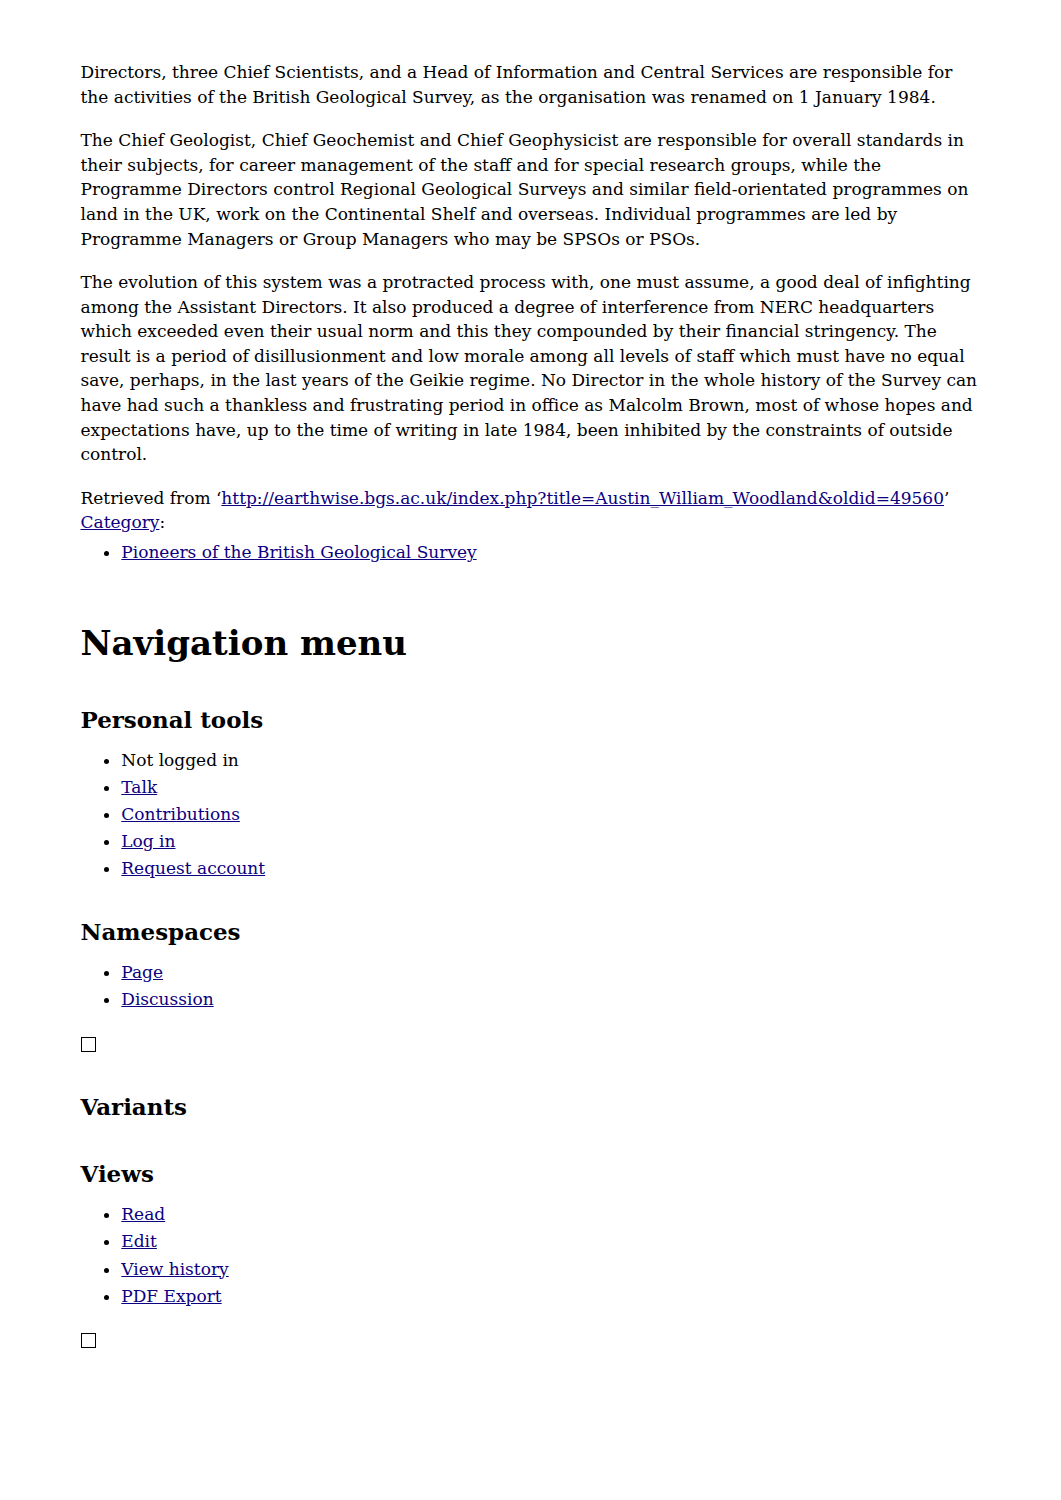Directors, three Chief Scientists, and a Head of Information and Central Services are responsible for the activities of the British Geological Survey, as the organisation was renamed on 1 January 1984.
The Chief Geologist, Chief Geochemist and Chief Geophysicist are responsible for overall standards in their subjects, for career management of the staff and for special research groups, while the Programme Directors control Regional Geological Surveys and similar field-orientated programmes on land in the UK, work on the Continental Shelf and overseas. Individual programmes are led by Programme Managers or Group Managers who may be SPSOs or PSOs.
The evolution of this system was a protracted process with, one must assume, a good deal of infighting among the Assistant Directors. It also produced a degree of interference from NERC headquarters which exceeded even their usual norm and this they compounded by their financial stringency. The result is a period of disillusionment and low morale among all levels of staff which must have no equal save, perhaps, in the last years of the Geikie regime. No Director in the whole history of the Survey can have had such a thankless and frustrating period in office as Malcolm Brown, most of whose hopes and expectations have, up to the time of writing in late 1984, been inhibited by the constraints of outside control.
Retrieved from ‘http://earthwise.bgs.ac.uk/index.php?title=Austin_William_Woodland&oldid=49560’
Category:
Pioneers of the British Geological Survey
Navigation menu
Personal tools
Not logged in
Talk
Contributions
Log in
Request account
Namespaces
Page
Discussion
Variants
Views
Read
Edit
View history
PDF Export